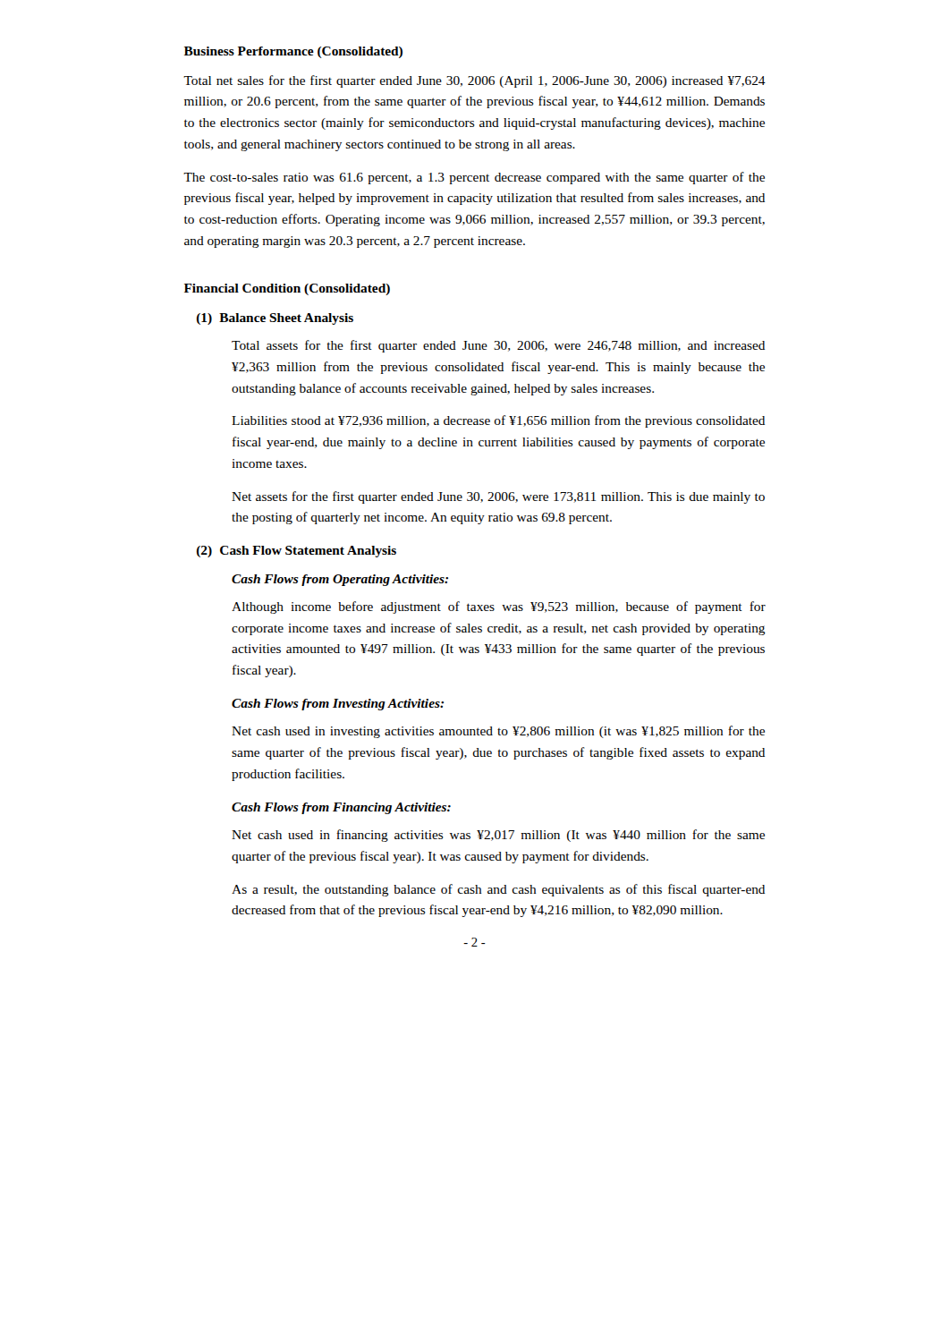Business Performance (Consolidated)
Total net sales for the first quarter ended June 30, 2006 (April 1, 2006-June 30, 2006) increased ¥7,624 million, or 20.6 percent, from the same quarter of the previous fiscal year, to ¥44,612 million. Demands to the electronics sector (mainly for semiconductors and liquid-crystal manufacturing devices), machine tools, and general machinery sectors continued to be strong in all areas.
The cost-to-sales ratio was 61.6 percent, a 1.3 percent decrease compared with the same quarter of the previous fiscal year, helped by improvement in capacity utilization that resulted from sales increases, and to cost-reduction efforts. Operating income was 9,066 million, increased 2,557 million, or 39.3 percent, and operating margin was 20.3 percent, a 2.7 percent increase.
Financial Condition (Consolidated)
(1) Balance Sheet Analysis
Total assets for the first quarter ended June 30, 2006, were 246,748 million, and increased ¥2,363 million from the previous consolidated fiscal year-end. This is mainly because the outstanding balance of accounts receivable gained, helped by sales increases.
Liabilities stood at ¥72,936 million, a decrease of ¥1,656 million from the previous consolidated fiscal year-end, due mainly to a decline in current liabilities caused by payments of corporate income taxes.
Net assets for the first quarter ended June 30, 2006, were 173,811 million. This is due mainly to the posting of quarterly net income. An equity ratio was 69.8 percent.
(2) Cash Flow Statement Analysis
Cash Flows from Operating Activities:
Although income before adjustment of taxes was ¥9,523 million, because of payment for corporate income taxes and increase of sales credit, as a result, net cash provided by operating activities amounted to ¥497 million. (It was ¥433 million for the same quarter of the previous fiscal year).
Cash Flows from Investing Activities:
Net cash used in investing activities amounted to ¥2,806 million (it was ¥1,825 million for the same quarter of the previous fiscal year), due to purchases of tangible fixed assets to expand production facilities.
Cash Flows from Financing Activities:
Net cash used in financing activities was ¥2,017 million (It was ¥440 million for the same quarter of the previous fiscal year). It was caused by payment for dividends.
As a result, the outstanding balance of cash and cash equivalents as of this fiscal quarter-end decreased from that of the previous fiscal year-end by ¥4,216 million, to ¥82,090 million.
- 2 -